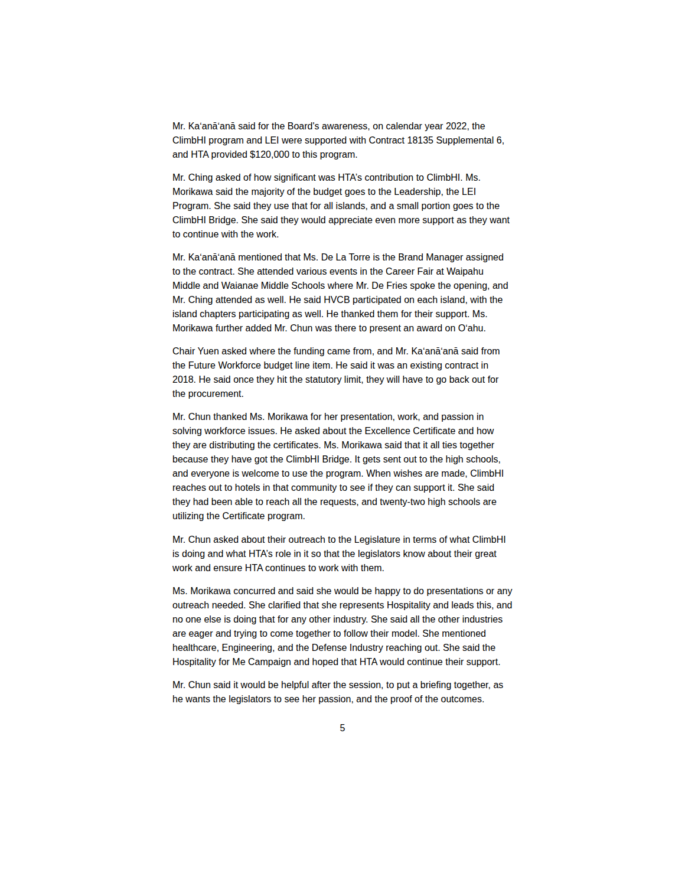Mr. Kaʻanāʻanā said for the Board's awareness, on calendar year 2022, the ClimbHI program and LEI were supported with Contract 18135 Supplemental 6, and HTA provided $120,000 to this program.
Mr. Ching asked of how significant was HTA’s contribution to ClimbHI. Ms. Morikawa said the majority of the budget goes to the Leadership, the LEI Program. She said they use that for all islands, and a small portion goes to the ClimbHI Bridge. She said they would appreciate even more support as they want to continue with the work.
Mr. Kaʻanāʻanā mentioned that Ms. De La Torre is the Brand Manager assigned to the contract. She attended various events in the Career Fair at Waipahu Middle and Waianae Middle Schools where Mr. De Fries spoke the opening, and Mr. Ching attended as well. He said HVCB participated on each island, with the island chapters participating as well. He thanked them for their support. Ms. Morikawa further added Mr. Chun was there to present an award on Oʻahu.
Chair Yuen asked where the funding came from, and Mr. Kaʻanāʻanā said from the Future Workforce budget line item. He said it was an existing contract in 2018. He said once they hit the statutory limit, they will have to go back out for the procurement.
Mr. Chun thanked Ms. Morikawa for her presentation, work, and passion in solving workforce issues. He asked about the Excellence Certificate and how they are distributing the certificates. Ms. Morikawa said that it all ties together because they have got the ClimbHI Bridge. It gets sent out to the high schools, and everyone is welcome to use the program. When wishes are made, ClimbHI reaches out to hotels in that community to see if they can support it. She said they had been able to reach all the requests, and twenty-two high schools are utilizing the Certificate program.
Mr. Chun asked about their outreach to the Legislature in terms of what ClimbHI is doing and what HTA’s role in it so that the legislators know about their great work and ensure HTA continues to work with them.
Ms. Morikawa concurred and said she would be happy to do presentations or any outreach needed. She clarified that she represents Hospitality and leads this, and no one else is doing that for any other industry. She said all the other industries are eager and trying to come together to follow their model. She mentioned healthcare, Engineering, and the Defense Industry reaching out. She said the Hospitality for Me Campaign and hoped that HTA would continue their support.
Mr. Chun said it would be helpful after the session, to put a briefing together, as he wants the legislators to see her passion, and the proof of the outcomes.
5